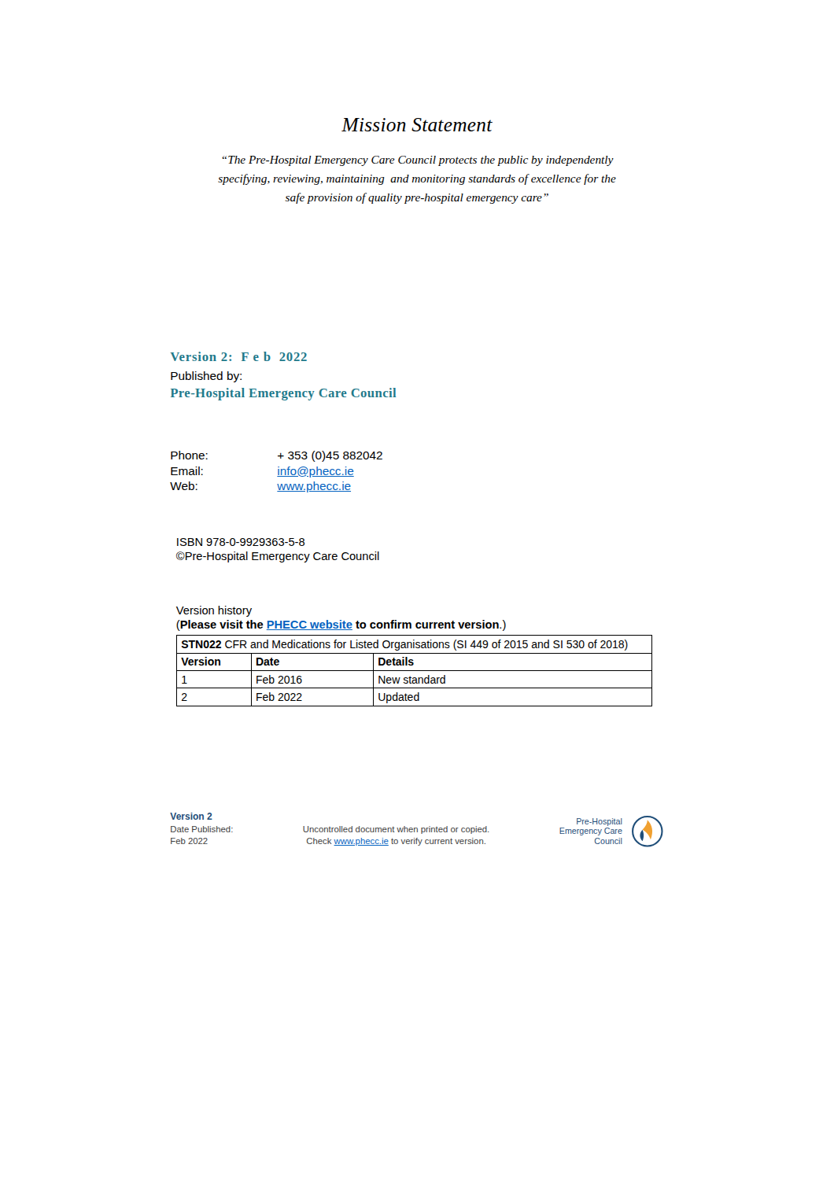Mission Statement
“The Pre-Hospital Emergency Care Council protects the public by independently specifying, reviewing, maintaining and monitoring standards of excellence for the safe provision of quality pre-hospital emergency care”
Version 2: F e b 2022
Published by:
Pre-Hospital Emergency Care Council
| Phone: | + 353 (0)45 882042 |
| Email: | info@phecc.ie |
| Web: | www.phecc.ie |
ISBN 978-0-9929363-5-8
©Pre-Hospital Emergency Care Council
Version history
(Please visit the PHECC website to confirm current version.)
| STN022 CFR and Medications for Listed Organisations (SI 449 of 2015 and SI 530 of 2018) |
| Version | Date | Details |
| 1 | Feb 2016 | New standard |
| 2 | Feb 2022 | Updated |
Version 2
Date Published:
Feb 2022
Uncontrolled document when printed or copied.
Check www.phecc.ie to verify current version.
Pre-Hospital Emergency Care Council